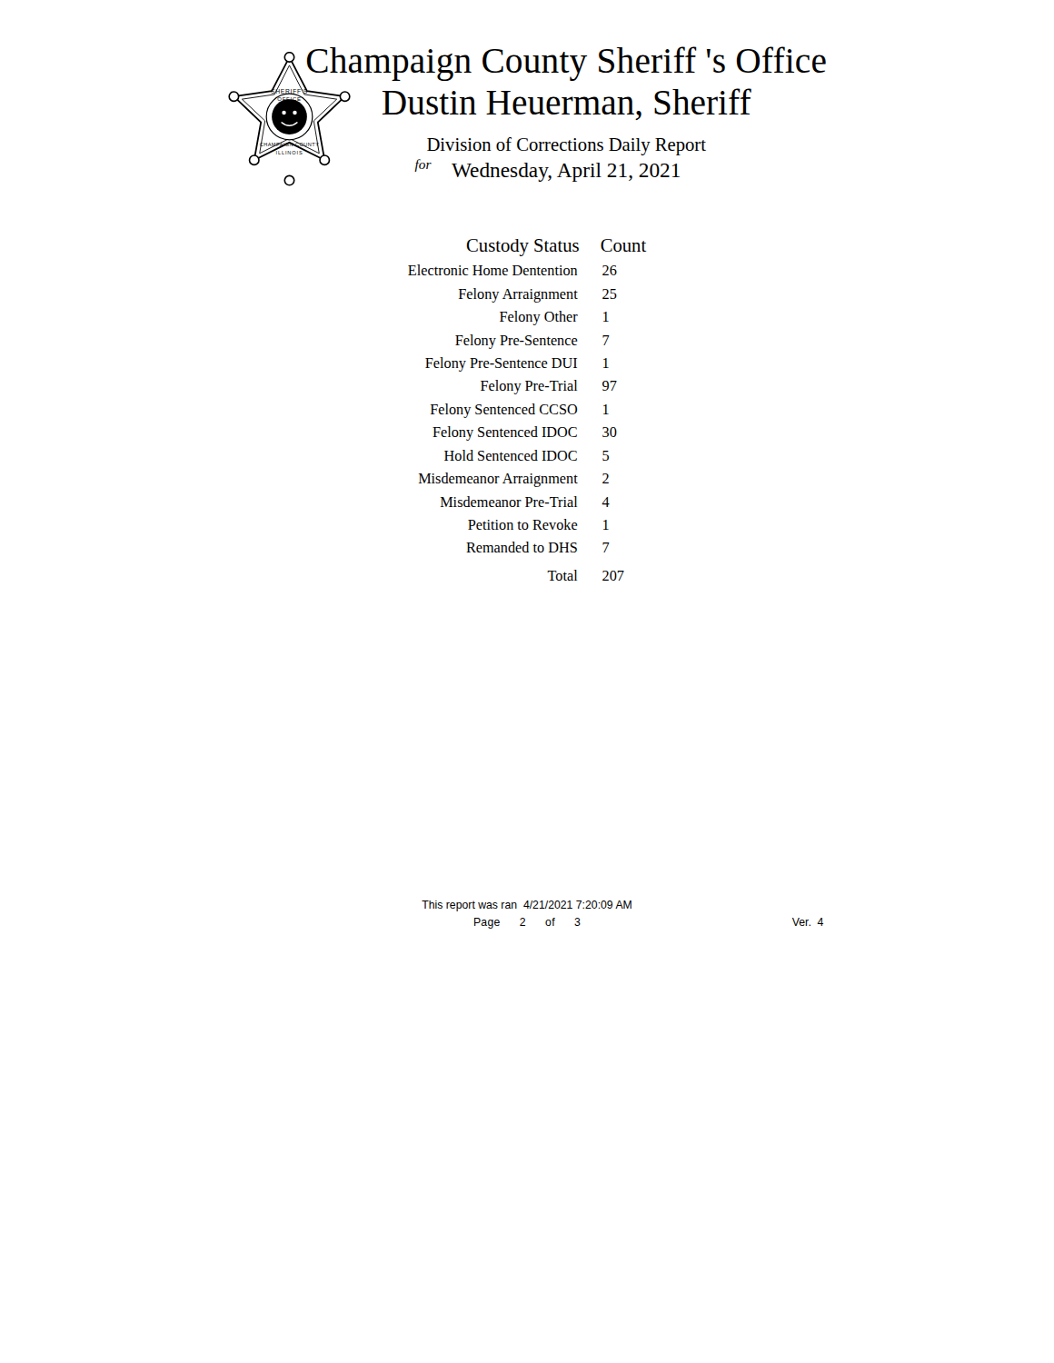SHERIFF'S OFFICE CHAMPAIGN COUNTY ILLINOIS
Champaign County Sheriff 's Office
Dustin Heuerman, Sheriff
Division of Corrections Daily Report
for Wednesday, April 21, 2021
| Custody Status | Count |
| --- | --- |
| Electronic Home Dentention | 26 |
| Felony Arraignment | 25 |
| Felony Other | 1 |
| Felony Pre-Sentence | 7 |
| Felony Pre-Sentence DUI | 1 |
| Felony Pre-Trial | 97 |
| Felony Sentenced CCSO | 1 |
| Felony Sentenced IDOC | 30 |
| Hold Sentenced IDOC | 5 |
| Misdemeanor Arraignment | 2 |
| Misdemeanor Pre-Trial | 4 |
| Petition to Revoke | 1 |
| Remanded to DHS | 7 |
| Total | 207 |
This report was ran 4/21/2021 7:20:09 AM
Page2 of3 Ver. 4